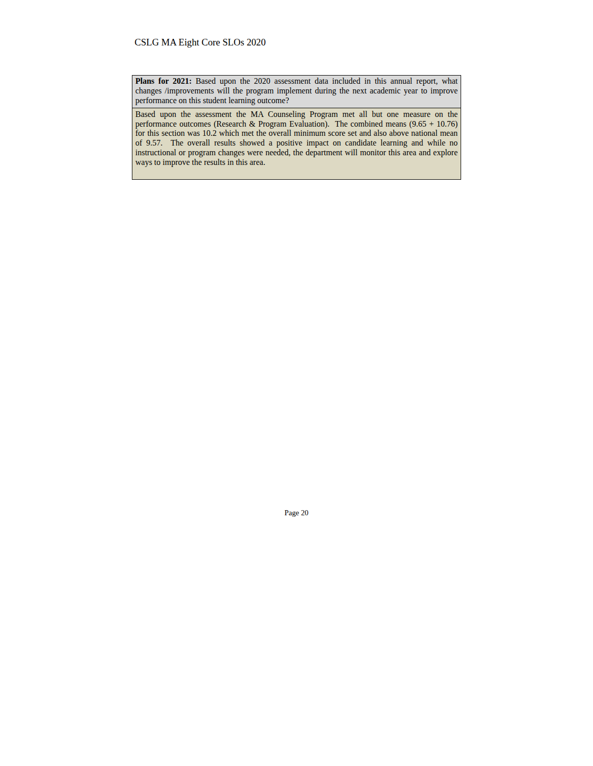CSLG MA Eight Core SLOs 2020
| Plans for 2021: Based upon the 2020 assessment data included in this annual report, what changes /improvements will the program implement during the next academic year to improve performance on this student learning outcome? |
| Based upon the assessment the MA Counseling Program met all but one measure on the performance outcomes (Research & Program Evaluation). The combined means (9.65 + 10.76) for this section was 10.2 which met the overall minimum score set and also above national mean of 9.57. The overall results showed a positive impact on candidate learning and while no instructional or program changes were needed, the department will monitor this area and explore ways to improve the results in this area. |
Page 20